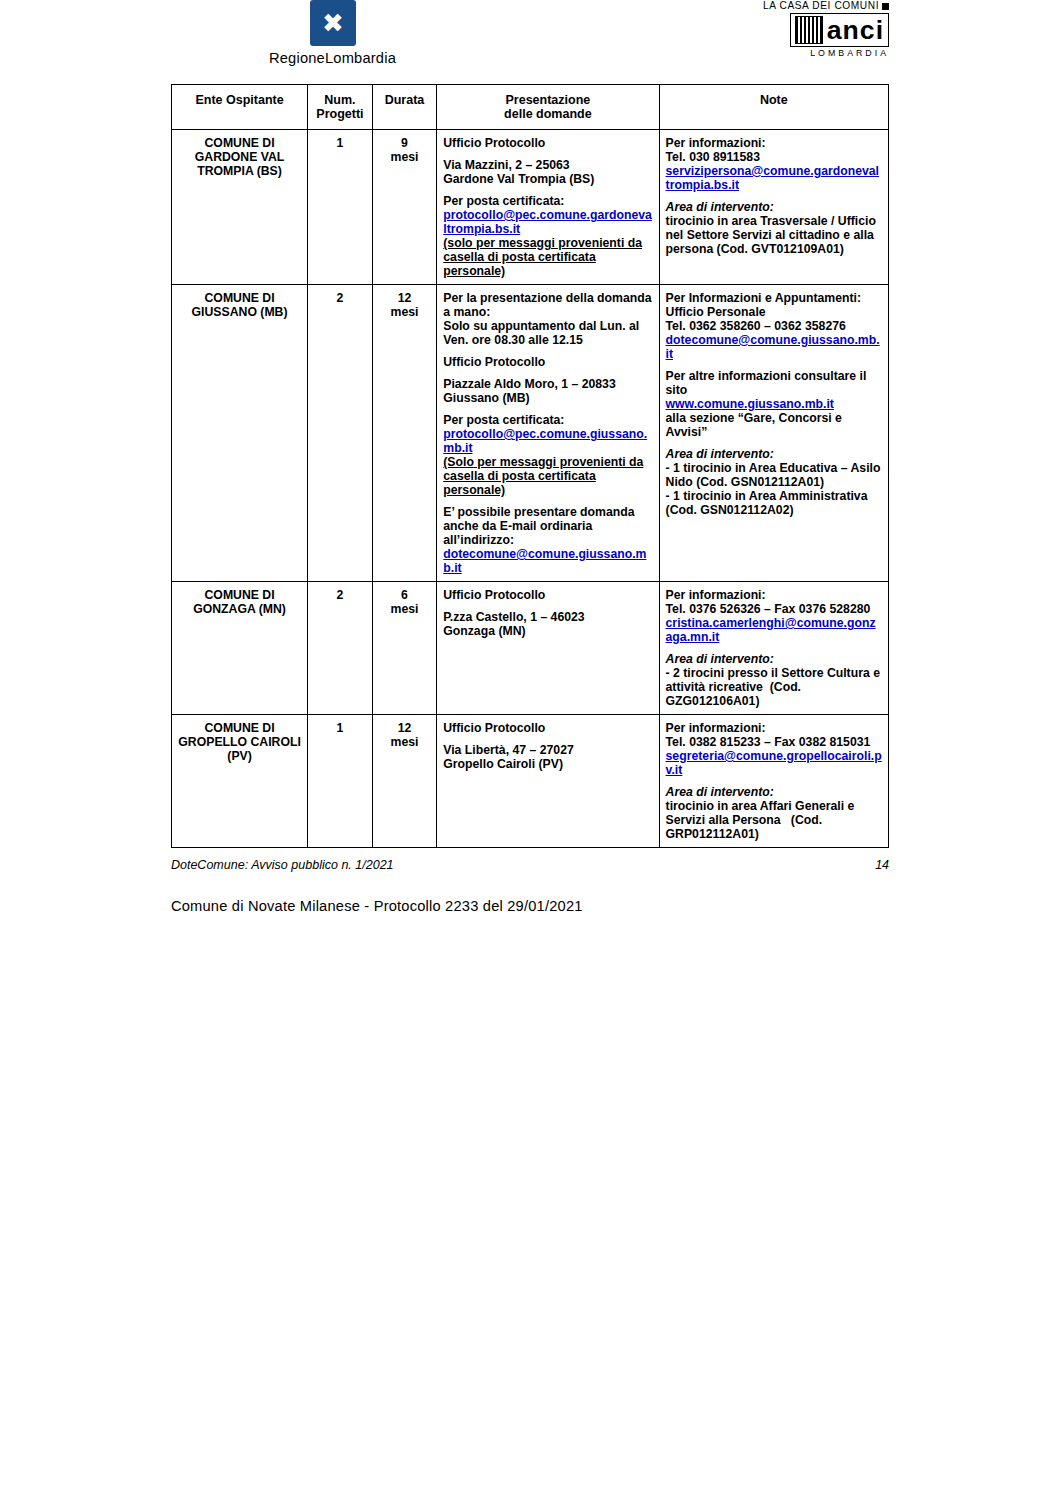✖
RegioneLombardia
LA CASA DEI COMUNI
anci
LOMBARDIA
| Ente Ospitante | Num. Progetti | Durata | Presentazione delle domande | Note |
| --- | --- | --- | --- | --- |
| COMUNE DI GARDONE VAL TROMPIA (BS) | 1 | 9 mesi | Ufficio Protocollo Via Mazzini, 2 – 25063 Gardone Val Trompia (BS) Per posta certificata: protocollo@pec.comune.gardonevaltrompia.bs.it (solo per messaggi provenienti da casella di posta certificata personale) | Per informazioni: Tel. 030 8911583 servizipersona@comune.gardonevaltrompia.bs.it Area di intervento: tirocinio in area Trasversale / Ufficio nel Settore Servizi al cittadino e alla persona (Cod. GVT012109A01) |
| COMUNE DI GIUSSANO (MB) | 2 | 12 mesi | Per la presentazione della domanda a mano: Solo su appuntamento dal Lun. al Ven. ore 08.30 alle 12.15 Ufficio Protocollo Piazzale Aldo Moro, 1 – 20833 Giussano (MB) Per posta certificata: protocollo@pec.comune.giussano.mb.it (Solo per messaggi provenienti da casella di posta certificata personale) E’ possibile presentare domanda anche da E-mail ordinaria all’indirizzo: dotecomune@comune.giussano.mb.it | Per Informazioni e Appuntamenti: Ufficio Personale Tel. 0362 358260 – 0362 358276 dotecomune@comune.giussano.mb.it Per altre informazioni consultare il sito www.comune.giussano.mb.it alla sezione “Gare, Concorsi e Avvisi” Area di intervento: - 1 tirocinio in Area Educativa – Asilo Nido (Cod. GSN012112A01) - 1 tirocinio in Area Amministrativa (Cod. GSN012112A02) |
| COMUNE DI GONZAGA (MN) | 2 | 6 mesi | Ufficio Protocollo P.zza Castello, 1 – 46023 Gonzaga (MN) | Per informazioni: Tel. 0376 526326 – Fax 0376 528280 cristina.camerlenghi@comune.gonzaga.mn.it Area di intervento: - 2 tirocini presso il Settore Cultura e attività ricreative (Cod. GZG012106A01) |
| COMUNE DI GROPELLO CAIROLI (PV) | 1 | 12 mesi | Ufficio Protocollo Via Libertà, 47 – 27027 Gropello Cairoli (PV) | Per informazioni: Tel. 0382 815233 – Fax 0382 815031 segreteria@comune.gropellocairoli.pv.it Area di intervento: tirocinio in area Affari Generali e Servizi alla Persona (Cod. GRP012112A01) |
DoteComune: Avviso pubblico n. 1/2021
14
Comune di Novate Milanese - Protocollo 2233 del 29/01/2021